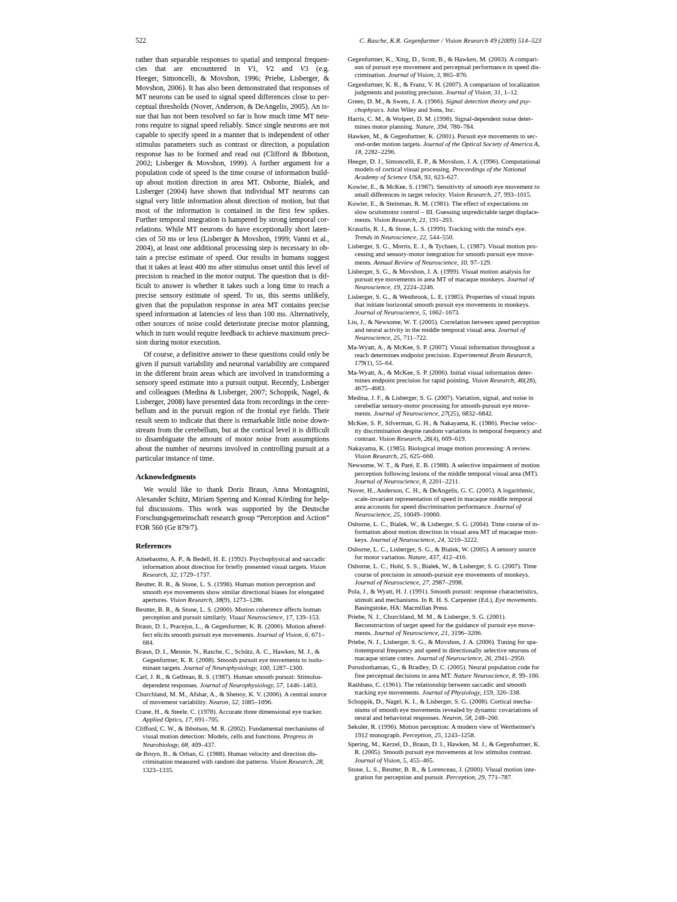522 C. Rasche, K.R. Gegenfurtner / Vision Research 49 (2009) 514–523
rather than separable responses to spatial and temporal frequencies that are encountered in V1, V2 and V3 (e.g. Heeger, Simoncelli, & Movshon, 1996; Priebe, Lisberger, & Movshon, 2006). It has also been demonstrated that responses of MT neurons can be used to signal speed differences close to perceptual thresholds (Nover, Anderson, & DeAngelis, 2005). An issue that has not been resolved so far is how much time MT neurons require to signal speed reliably. Since single neurons are not capable to specify speed in a manner that is independent of other stimulus parameters such as contrast or direction, a population response has to be formed and read out (Clifford & Ibbotson, 2002; Lisberger & Movshon, 1999). A further argument for a population code of speed is the time course of information build-up about motion direction in area MT. Osborne, Bialek, and Lisberger (2004) have shown that individual MT neurons can signal very little information about direction of motion, but that most of the information is contained in the first few spikes. Further temporal integration is hampered by strong temporal correlations. While MT neurons do have exceptionally short latencies of 50 ms or less (Lisberger & Movshon, 1999; Vanni et al., 2004), at least one additional processing step is necessary to obtain a precise estimate of speed. Our results in humans suggest that it takes at least 400 ms after stimulus onset until this level of precision is reached in the motor output. The question that is difficult to answer is whether it takes such a long time to reach a precise sensory estimate of speed. To us, this seems unlikely, given that the population response in area MT contains precise speed information at latencies of less than 100 ms. Alternatively, other sources of noise could deteriorate precise motor planning, which in turn would require feedback to achieve maximum precision during motor execution.
Of course, a definitive answer to these questions could only be given if pursuit variability and neuronal variability are compared in the different brain areas which are involved in transforming a sensory speed estimate into a pursuit output. Recently, Lisberger and colleagues (Medina & Lisberger, 2007; Schoppik, Nagel, & Lisberger, 2008) have presented data from recordings in the cerebellum and in the pursuit region of the frontal eye fields. Their result seem to indicate that there is remarkable little noise downstream from the cerebellum, but at the cortical level it is difficult to disambiguate the amount of motor noise from assumptions about the number of neurons involved in controlling pursuit at a particular instance of time.
Acknowledgments
We would like to thank Doris Braun, Anna Montagnini, Alexander Schütz, Miriam Spering and Konrad Körding for helpful discussions. This work was supported by the Deutsche Forschungsgemeinschaft research group “Perception and Action” FOR 560 (Ge 879/7).
References
Aitsebaomo, A. P., & Bedell, H. E. (1992). Psychophysical and saccadic information about direction for briefly presented visual targets. Vision Research, 32, 1729–1737.
Beutter, B. R., & Stone, L. S. (1998). Human motion perception and smooth eye movements show similar directional biases for elongated apertures. Vision Research, 38(9), 1273–1286.
Beutter, B. R., & Stone, L. S. (2000). Motion coherence affects human perception and pursuit similarly. Visual Neuroscience, 17, 139–153.
Braun, D. I., Pracejus, L., & Gegenfurtner, K. R. (2006). Motion aftereffect elicits smooth pursuit eye movements. Journal of Vision, 6, 671–684.
Braun, D. I., Mennie, N., Rasche, C., Schütz, A. C., Hawken, M. J., & Gegenfurtner, K. R. (2008). Smooth pursuit eye movements to isoluminant targets. Journal of Neurophysiology, 100, 1287–1300.
Carl, J. R., & Gellman, R. S. (1987). Human smooth pursuit: Stimulus-dependent responses. Journal of Neurophysiology, 57, 1446–1463.
Churchland, M. M., Afshar, A., & Shenoy, K. V. (2006). A central source of movement variability. Neuron, 52, 1085–1096.
Crane, H., & Steele, C. (1978). Accurate three dimensional eye tracker. Applied Optics, 17, 691–705.
Clifford, C. W., & Ibbotson, M. R. (2002). Fundamental mechanisms of visual motion detection: Models, cells and functions. Progress in Neurobiology, 68, 409–437.
de Bruyn, B., & Orban, G. (1988). Human velocity and direction discrimination measured with random dot patterns. Vision Research, 28, 1323–1335.
Gegenfurtner, K., Xing, D., Scott, B., & Hawken, M. (2003). A comparison of pursuit eye movement and perceptual performance in speed discrimination. Journal of Vision, 3, 865–876.
Gegenfurtner, K. R., & Franz, V. H. (2007). A comparison of localization judgments and pointing precision. Journal of Vision, 31, 1–12.
Green, D. M., & Swets, J. A. (1966). Signal detection theory and psychophysics. John Wiley and Sons, Inc.
Harris, C. M., & Wolpert, D. M. (1998). Signal-dependent noise determines motor planning. Nature, 394, 780–784.
Hawken, M., & Gegenfurtner, K. (2001). Pursuit eye movements to second-order motion targets. Journal of the Optical Society of America A, 18, 2282–2296.
Heeger, D. J., Simoncelli, E. P., & Movshon, J. A. (1996). Computational models of cortical visual processing. Proceedings of the National Academy of Science USA, 93, 623–627.
Kowler, E., & McKee, S. (1987). Sensitivity of smooth eye movement to small differences in target velocity. Vision Research, 27, 993–1015.
Kowler, E., & Steinman, R. M. (1981). The effect of expectations on slow oculomotor control – III. Guessing unpredictable target displacements. Vision Research, 21, 191–203.
Krauzlis, R. J., & Stone, L. S. (1999). Tracking with the mind's eye. Trends in Neuroscience, 22, 544–550.
Lisberger, S. G., Morris, E. J., & Tychsen, L. (1987). Visual motion processing and sensory-motor integration for smooth pursuit eye movements. Annual Review of Neuroscience, 10, 97–129.
Lisberger, S. G., & Movshon, J. A. (1999). Visual motion analysis for pursuit eye movements in area MT of macaque monkeys. Journal of Neuroscience, 19, 2224–2246.
Lisberger, S. G., & Westbrook, L. E. (1985). Properties of visual inputs that initiate horizontal smooth pursuit eye movements in monkeys. Journal of Neuroscience, 5, 1662–1673.
Liu, J., & Newsome, W. T. (2005). Correlation between speed perception and neural activity in the middle temporal visual area. Journal of Neuroscience, 25, 711–722.
Ma-Wyatt, A., & McKee, S. P. (2007). Visual information throughout a reach determines endpoint precision. Experimental Brain Research, 179(1), 55–64.
Ma-Wyatt, A., & McKee, S. P. (2006). Initial visual information determines endpoint precision for rapid pointing. Vision Research, 46(28), 4675–4683.
Medina, J. F., & Lisberger, S. G. (2007). Variation, signal, and noise in cerebellar sensory-motor processing for smooth-pursuit eye movements. Journal of Neuroscience, 27(25), 6832–6842.
McKee, S. P., Silverman, G. H., & Nakayama, K. (1986). Precise velocity discrimination despite random variations in temporal frequency and contrast. Vision Research, 26(4), 609–619.
Nakayama, K. (1985). Biological image motion processing: A review. Vision Research, 25, 625–660.
Newsome, W. T., & Paré, E. B. (1988). A selective impairment of motion perception following lesions of the middle temporal visual area (MT). Journal of Neuroscience, 8, 2201–2211.
Nover, H., Anderson, C. H., & DeAngelis, G. C. (2005). A logarithmic, scale-invariant representation of speed in macaque middle temporal area accounts for speed discrimination performance. Journal of Neuroscience, 25, 10049–10060.
Osborne, L. C., Bialek, W., & Lisberger, S. G. (2004). Time course of information about motion direction in visual area MT of macaque monkeys. Journal of Neuroscience, 24, 3210–3222.
Osborne, L. C., Lisberger, S. G., & Bialek, W. (2005). A sensory source for motor variation. Nature, 437, 412–416.
Osborne, L. C., Hohl, S. S., Bialek, W., & Lisberger, S. G. (2007). Time course of precision in smooth-pursuit eye movements of monkeys. Journal of Neuroscience, 27, 2987–2998.
Pola, J., & Wyatt, H. J. (1991). Smooth pursuit: response characteristics, stimuli and mechanisms. In R. H. S. Carpenter (Ed.), Eye movements. Basingstoke, HA: Macmillan Press.
Priebe, N. J., Churchland, M. M., & Lisberger, S. G. (2001). Reconstruction of target speed for the guidance of pursuit eye movements. Journal of Neuroscience, 21, 3196–3206.
Priebe, N. J., Lisberger, S. G., & Movshon, J. A. (2006). Tuning for spatiotemporal frequency and speed in directionally selective neurons of macaque striate cortex. Journal of Neuroscience, 26, 2941–2950.
Purushothaman, G., & Bradley, D. C. (2005). Neural population code for fine perceptual decisions in area MT. Nature Neuroscience, 8, 99–106.
Rashbass, C. (1961). The relationship between saccadic and smooth tracking eye movements. Journal of Physiology, 159, 326–338.
Schoppik, D., Nagel, K. I., & Lisberger, S. G. (2008). Cortical mechanisms of smooth eye movements revealed by dynamic covariations of neural and behavioral responses. Neuron, 58, 248–260.
Sekuler, R. (1996). Motion perception: A modern view of Wertheimer's 1912 monograph. Perception, 25, 1243–1258.
Spering, M., Kerzel, D., Braun, D. I., Hawken, M. J., & Gegenfurtner, K. R. (2005). Smooth pursuit eye movements at low stimulus contrast. Journal of Vision, 5, 455–465.
Stone, L. S., Beutter, B. R., & Lorenceau, J. (2000). Visual motion integration for perception and pursuit. Perception, 29, 771–787.